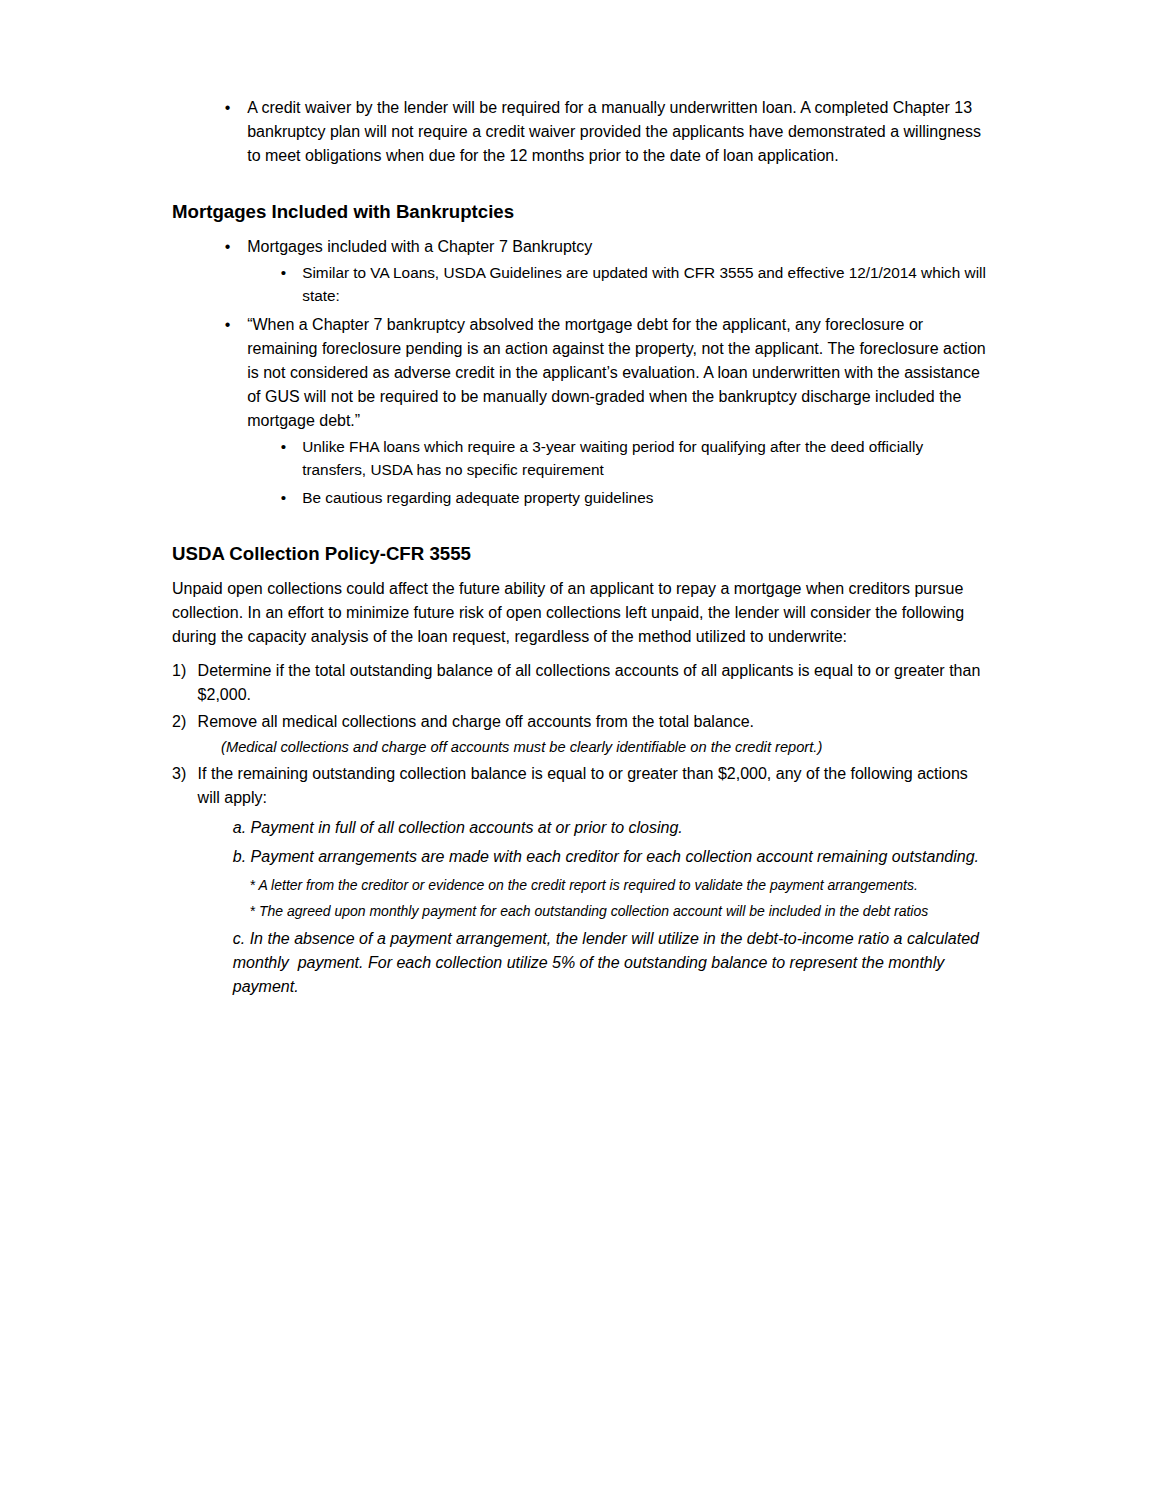A credit waiver by the lender will be required for a manually underwritten loan. A completed Chapter 13 bankruptcy plan will not require a credit waiver provided the applicants have demonstrated a willingness to meet obligations when due for the 12 months prior to the date of loan application.
Mortgages Included with Bankruptcies
Mortgages included with a Chapter 7 Bankruptcy
Similar to VA Loans, USDA Guidelines are updated with CFR 3555 and effective 12/1/2014 which will state:
“When a Chapter 7 bankruptcy absolved the mortgage debt for the applicant, any foreclosure or remaining foreclosure pending is an action against the property, not the applicant. The foreclosure action is not considered as adverse credit in the applicant’s evaluation. A loan underwritten with the assistance of GUS will not be required to be manually down-graded when the bankruptcy discharge included the mortgage debt.”
Unlike FHA loans which require a 3-year waiting period for qualifying after the deed officially transfers, USDA has no specific requirement
Be cautious regarding adequate property guidelines
USDA Collection Policy-CFR 3555
Unpaid open collections could affect the future ability of an applicant to repay a mortgage when creditors pursue collection. In an effort to minimize future risk of open collections left unpaid, the lender will consider the following during the capacity analysis of the loan request, regardless of the method utilized to underwrite:
Determine if the total outstanding balance of all collections accounts of all applicants is equal to or greater than $2,000.
Remove all medical collections and charge off accounts from the total balance. (Medical collections and charge off accounts must be clearly identifiable on the credit report.)
If the remaining outstanding collection balance is equal to or greater than $2,000, any of the following actions will apply:
a. Payment in full of all collection accounts at or prior to closing.
b. Payment arrangements are made with each creditor for each collection account remaining outstanding.
* A letter from the creditor or evidence on the credit report is required to validate the payment arrangements.
* The agreed upon monthly payment for each outstanding collection account will be included in the debt ratios
c. In the absence of a payment arrangement, the lender will utilize in the debt-to-income ratio a calculated monthly payment. For each collection utilize 5% of the outstanding balance to represent the monthly payment.